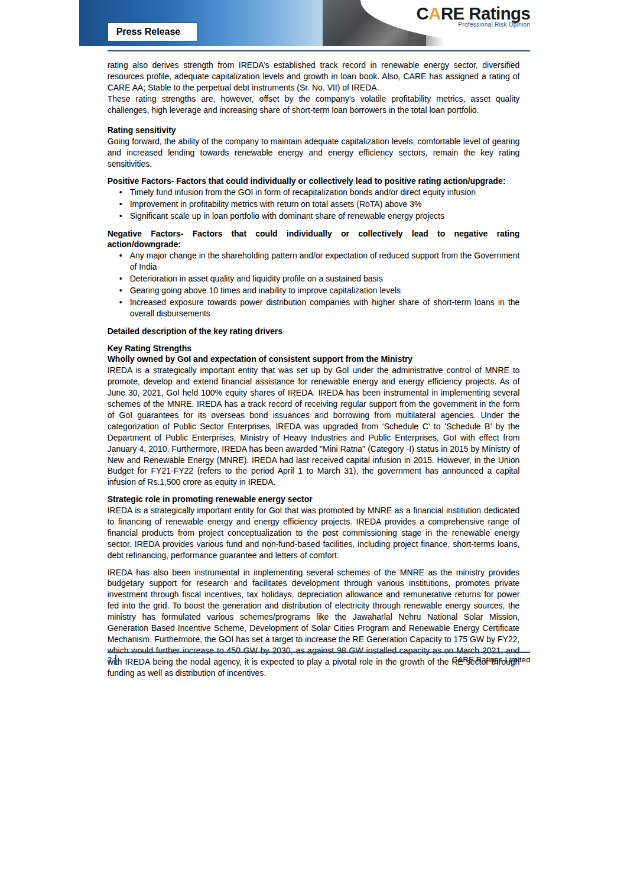Press Release
CARE Ratings
Professional Risk Opinion
rating also derives strength from IREDA’s established track record in renewable energy sector, diversified resources profile, adequate capitalization levels and growth in loan book. Also, CARE has assigned a rating of CARE AA; Stable to the perpetual debt instruments (Sr. No. VII) of IREDA.
These rating strengths are, however, offset by the company’s volatile profitability metrics, asset quality challenges, high leverage and increasing share of short-term loan borrowers in the total loan portfolio.
Rating sensitivity
Going forward, the ability of the company to maintain adequate capitalization levels, comfortable level of gearing and increased lending towards renewable energy and energy efficiency sectors, remain the key rating sensitivities.
Positive Factors- Factors that could individually or collectively lead to positive rating action/upgrade:
Timely fund infusion from the GOI in form of recapitalization bonds and/or direct equity infusion
Improvement in profitability metrics with return on total assets (RoTA) above 3%
Significant scale up in loan portfolio with dominant share of renewable energy projects
Negative Factors- Factors that could individually or collectively lead to negative rating action/downgrade:
Any major change in the shareholding pattern and/or expectation of reduced support from the Government of India
Deterioration in asset quality and liquidity profile on a sustained basis
Gearing going above 10 times and inability to improve capitalization levels
Increased exposure towards power distribution companies with higher share of short-term loans in the overall disbursements
Detailed description of the key rating drivers
Key Rating Strengths
Wholly owned by GoI and expectation of consistent support from the Ministry
IREDA is a strategically important entity that was set up by GoI under the administrative control of MNRE to promote, develop and extend financial assistance for renewable energy and energy efficiency projects. As of June 30, 2021, GoI held 100% equity shares of IREDA. IREDA has been instrumental in implementing several schemes of the MNRE. IREDA has a track record of receiving regular support from the government in the form of GoI guarantees for its overseas bond issuances and borrowing from multilateral agencies. Under the categorization of Public Sector Enterprises, IREDA was upgraded from ‘Schedule C’ to ‘Schedule B’ by the Department of Public Enterprises, Ministry of Heavy Industries and Public Enterprises, GoI with effect from January 4, 2010. Furthermore, IREDA has been awarded "Mini Ratna" (Category -I) status in 2015 by Ministry of New and Renewable Energy (MNRE). IREDA had last received capital infusion in 2015. However, in the Union Budget for FY21-FY22 (refers to the period April 1 to March 31), the government has announced a capital infusion of Rs.1,500 crore as equity in IREDA.
Strategic role in promoting renewable energy sector
IREDA is a strategically important entity for GoI that was promoted by MNRE as a financial institution dedicated to financing of renewable energy and energy efficiency projects. IREDA provides a comprehensive range of financial products from project conceptualization to the post commissioning stage in the renewable energy sector. IREDA provides various fund and non-fund-based facilities, including project finance, short-terms loans, debt refinancing, performance guarantee and letters of comfort.
IREDA has also been instrumental in implementing several schemes of the MNRE as the ministry provides budgetary support for research and facilitates development through various institutions, promotes private investment through fiscal incentives, tax holidays, depreciation allowance and remunerative returns for power fed into the grid. To boost the generation and distribution of electricity through renewable energy sources, the ministry has formulated various schemes/programs like the Jawaharlal Nehru National Solar Mission, Generation Based Incentive Scheme, Development of Solar Cities Program and Renewable Energy Certificate Mechanism. Furthermore, the GOI has set a target to increase the RE Generation Capacity to 175 GW by FY22, which would further increase to 450 GW by 2030, as against 98 GW installed capacity as on March 2021, and with IREDA being the nodal agency, it is expected to play a pivotal role in the growth of the RE sector through funding as well as distribution of incentives.
2
CARE Ratings Limited